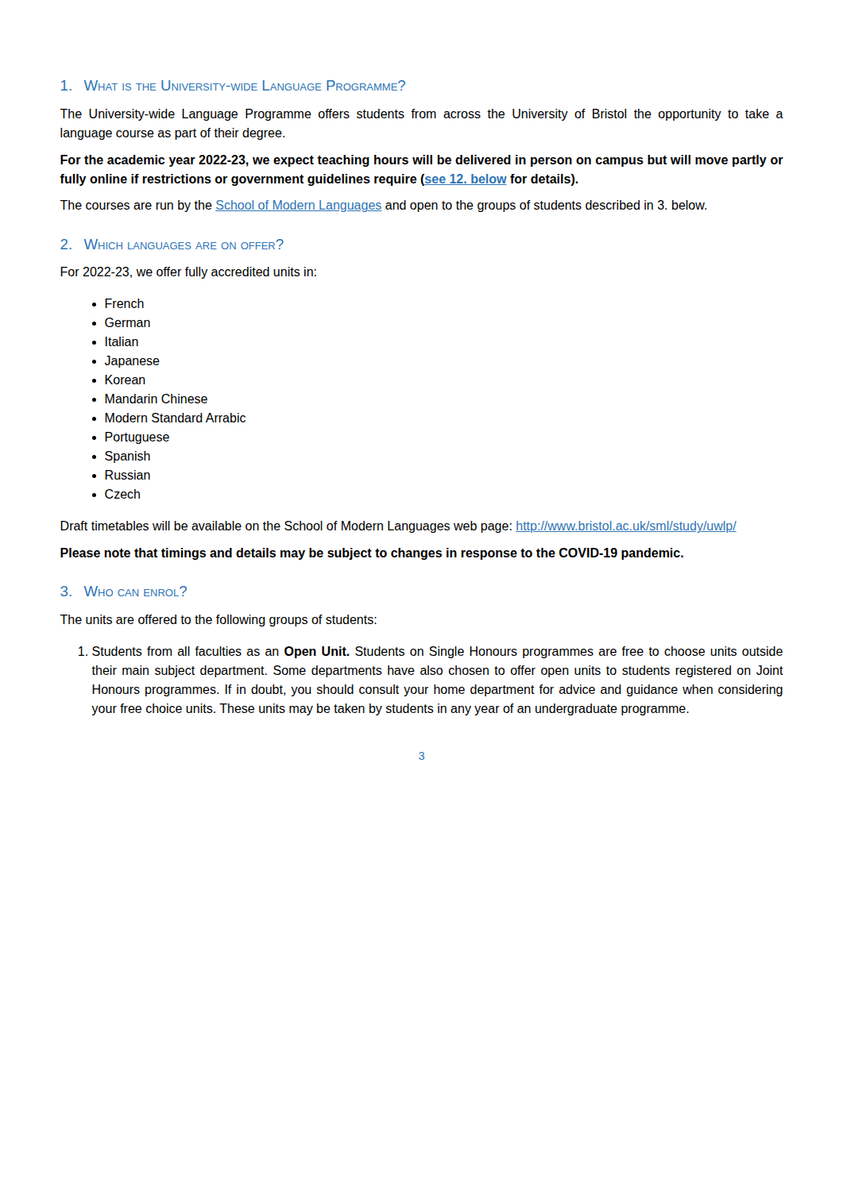1. What is the University-wide Language Programme?
The University-wide Language Programme offers students from across the University of Bristol the opportunity to take a language course as part of their degree.
For the academic year 2022-23, we expect teaching hours will be delivered in person on campus but will move partly or fully online if restrictions or government guidelines require (see 12. below for details).
The courses are run by the School of Modern Languages and open to the groups of students described in 3. below.
2. Which languages are on offer?
For 2022-23, we offer fully accredited units in:
French
German
Italian
Japanese
Korean
Mandarin Chinese
Modern Standard Arrabic
Portuguese
Spanish
Russian
Czech
Draft timetables will be available on the School of Modern Languages web page: http://www.bristol.ac.uk/sml/study/uwlp/
Please note that timings and details may be subject to changes in response to the COVID-19 pandemic.
3. Who can enrol?
The units are offered to the following groups of students:
Students from all faculties as an Open Unit. Students on Single Honours programmes are free to choose units outside their main subject department. Some departments have also chosen to offer open units to students registered on Joint Honours programmes. If in doubt, you should consult your home department for advice and guidance when considering your free choice units. These units may be taken by students in any year of an undergraduate programme.
3